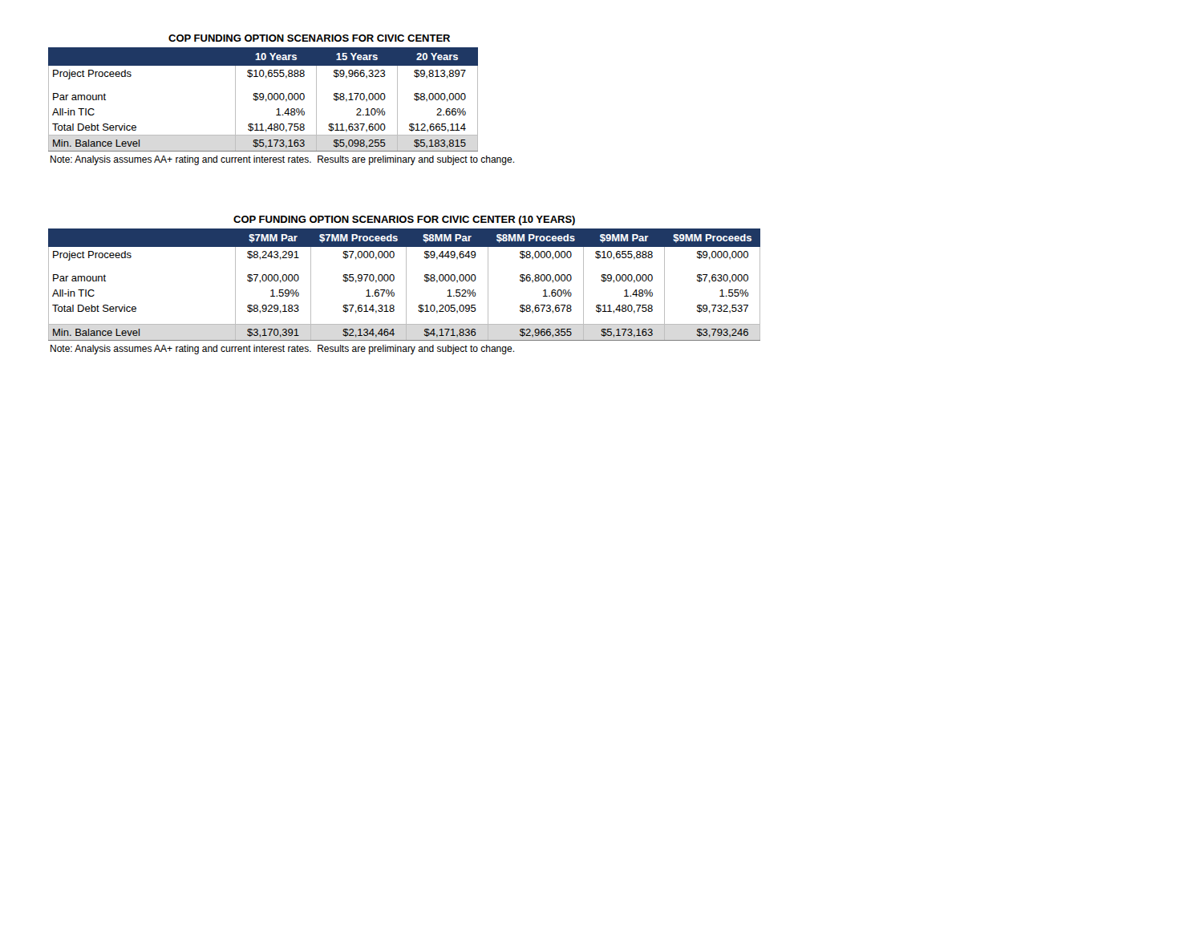COP FUNDING OPTION SCENARIOS FOR CIVIC CENTER
| | 10 Years | 15 Years | 20 Years |
| --- | --- | --- | --- |
| Project Proceeds | $10,655,888 | $9,966,323 | $9,813,897 |
| Par amount | $9,000,000 | $8,170,000 | $8,000,000 |
| All-in TIC | 1.48% | 2.10% | 2.66% |
| Total Debt Service | $11,480,758 | $11,637,600 | $12,665,114 |
| Min. Balance Level | $5,173,163 | $5,098,255 | $5,183,815 |
Note: Analysis assumes AA+ rating and current interest rates. Results are preliminary and subject to change.
COP FUNDING OPTION SCENARIOS FOR CIVIC CENTER (10 YEARS)
| | $7MM Par | $7MM Proceeds | $8MM Par | $8MM Proceeds | $9MM Par | $9MM Proceeds |
| --- | --- | --- | --- | --- | --- | --- |
| Project Proceeds | $8,243,291 | $7,000,000 | $9,449,649 | $8,000,000 | $10,655,888 | $9,000,000 |
| Par amount | $7,000,000 | $5,970,000 | $8,000,000 | $6,800,000 | $9,000,000 | $7,630,000 |
| All-in TIC | 1.59% | 1.67% | 1.52% | 1.60% | 1.48% | 1.55% |
| Total Debt Service | $8,929,183 | $7,614,318 | $10,205,095 | $8,673,678 | $11,480,758 | $9,732,537 |
| Min. Balance Level | $3,170,391 | $2,134,464 | $4,171,836 | $2,966,355 | $5,173,163 | $3,793,246 |
Note: Analysis assumes AA+ rating and current interest rates. Results are preliminary and subject to change.